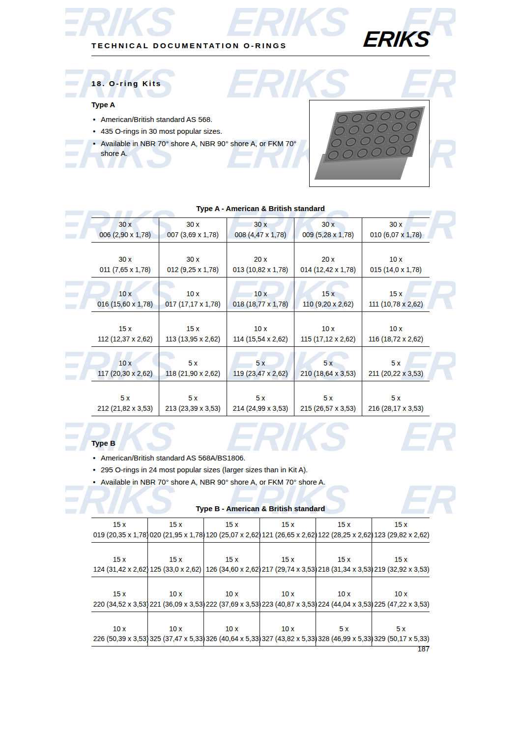ERIKS ERIKS ERI
ERIKS ERIKS ERI
ERIKS ERIKS ERI
ERIKS ERIKS ERI
ERIKS ERIKS ERI
ERIKS ERIKS ERI
ERIKS ERIKS ERI
ERIKS ERIKS ERI
TECHNICAL DOCUMENTATION O-RINGS
ERIKS
18. O-ring Kits
Type A
American/British standard AS 568.
435 O-rings in 30 most popular sizes.
Available in NBR 70° shore A, NBR 90° shore A, or FKM 70° shore A.
Type A - American & British standard
| 30 x | 30 x | 30 x | 30 x | 30 x |
| 006 (2,90 x 1,78) | 007 (3,69 x 1,78) | 008 (4,47 x 1,78) | 009 (5,28 x 1,78) | 010 (6,07 x 1,78) |
| 30 x | 30 x | 20 x | 20 x | 10 x |
| 011 (7,65 x 1,78) | 012 (9,25 x 1,78) | 013 (10,82 x 1,78) | 014 (12,42 x 1,78) | 015 (14,0 x 1,78) |
| 10 x | 10 x | 10 x | 15 x | 15 x |
| 016 (15,60 x 1,78) | 017 (17,17 x 1,78) | 018 (18,77 x 1,78) | 110 (9,20 x 2,62) | 111 (10,78 x 2,62) |
| 15 x | 15 x | 10 x | 10 x | 10 x |
| 112 (12,37 x 2,62) | 113 (13,95 x 2,62) | 114 (15,54 x 2,62) | 115 (17,12 x 2,62) | 116 (18,72 x 2,62) |
| 10 x | 5 x | 5 x | 5 x | 5 x |
| 117 (20,30 x 2,62) | 118 (21,90 x 2,62) | 119 (23,47 x 2,62) | 210 (18,64 x 3,53) | 211 (20,22 x 3,53) |
| 5 x | 5 x | 5 x | 5 x | 5 x |
| 212 (21,82 x 3,53) | 213 (23,39 x 3,53) | 214 (24,99 x 3,53) | 215 (26,57 x 3,53) | 216 (28,17 x 3,53) |
Type B
American/British standard AS 568A/BS1806.
295 O-rings in 24 most popular sizes (larger sizes than in Kit A).
Available in NBR 70° shore A, NBR 90° shore A, or FKM 70° shore A.
Type B - American & British standard
| 15 x | 15 x | 15 x | 15 x | 15 x | 15 x |
| 019 (20,35 x 1,78) | 020 (21,95 x 1,78) | 120 (25,07 x 2,62) | 121 (26,65 x 2,62) | 122 (28,25 x 2,62) | 123 (29,82 x 2,62) |
| 15 x | 15 x | 15 x | 15 x | 15 x | 15 x |
| 124 (31,42 x 2,62) | 125 (33,0 x 2,62) | 126 (34,60 x 2,62) | 217 (29,74 x 3,53) | 218 (31,34 x 3,53) | 219 (32,92 x 3,53) |
| 15 x | 10 x | 10 x | 10 x | 10 x | 10 x |
| 220 (34,52 x 3,53) | 221 (36,09 x 3,53) | 222 (37,69 x 3,53) | 223 (40,87 x 3,53) | 224 (44,04 x 3,53) | 225 (47,22 x 3,53) |
| 10 x | 10 x | 10 x | 10 x | 5 x | 5 x |
| 226 (50,39 x 3,53) | 325 (37,47 x 5,33) | 326 (40,64 x 5,33) | 327 (43,82 x 5,33) | 328 (46,99 x 5,33) | 329 (50,17 x 5,33) |
187